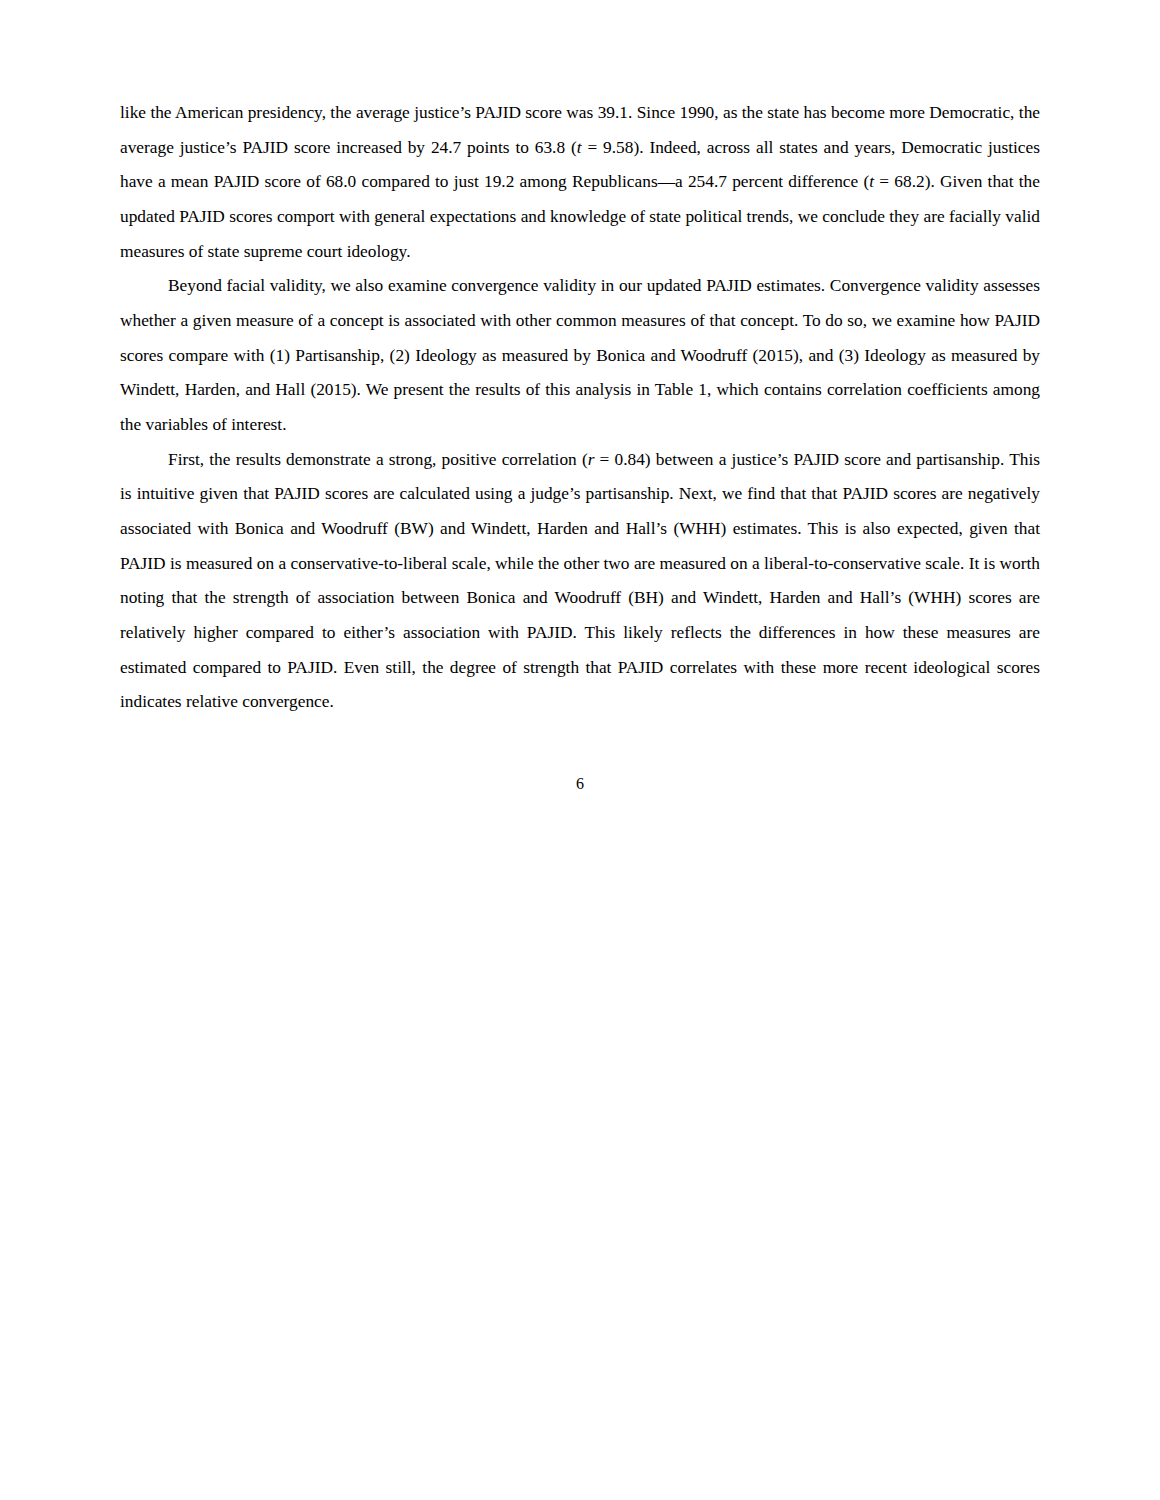like the American presidency, the average justice’s PAJID score was 39.1. Since 1990, as the state has become more Democratic, the average justice’s PAJID score increased by 24.7 points to 63.8 (t = 9.58). Indeed, across all states and years, Democratic justices have a mean PAJID score of 68.0 compared to just 19.2 among Republicans—a 254.7 percent difference (t = 68.2). Given that the updated PAJID scores comport with general expectations and knowledge of state political trends, we conclude they are facially valid measures of state supreme court ideology.
Beyond facial validity, we also examine convergence validity in our updated PAJID estimates. Convergence validity assesses whether a given measure of a concept is associated with other common measures of that concept. To do so, we examine how PAJID scores compare with (1) Partisanship, (2) Ideology as measured by Bonica and Woodruff (2015), and (3) Ideology as measured by Windett, Harden, and Hall (2015). We present the results of this analysis in Table 1, which contains correlation coefficients among the variables of interest.
First, the results demonstrate a strong, positive correlation (r = 0.84) between a justice’s PAJID score and partisanship. This is intuitive given that PAJID scores are calculated using a judge’s partisanship. Next, we find that that PAJID scores are negatively associated with Bonica and Woodruff (BW) and Windett, Harden and Hall’s (WHH) estimates. This is also expected, given that PAJID is measured on a conservative-to-liberal scale, while the other two are measured on a liberal-to-conservative scale. It is worth noting that the strength of association between Bonica and Woodruff (BH) and Windett, Harden and Hall’s (WHH) scores are relatively higher compared to either’s association with PAJID. This likely reflects the differences in how these measures are estimated compared to PAJID. Even still, the degree of strength that PAJID correlates with these more recent ideological scores indicates relative convergence.
6